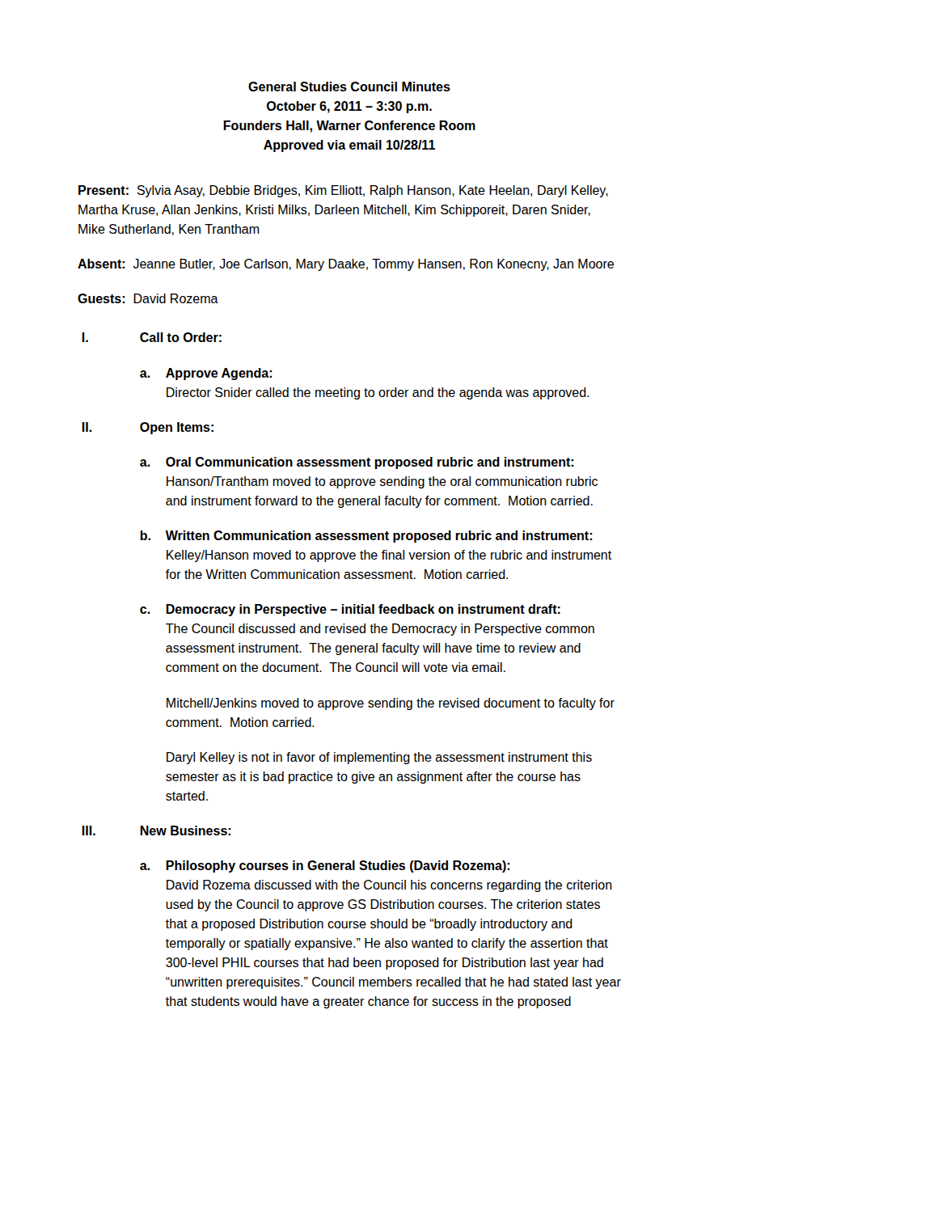General Studies Council Minutes
October 6, 2011 – 3:30 p.m.
Founders Hall, Warner Conference Room
Approved via email 10/28/11
Present: Sylvia Asay, Debbie Bridges, Kim Elliott, Ralph Hanson, Kate Heelan, Daryl Kelley, Martha Kruse, Allan Jenkins, Kristi Milks, Darleen Mitchell, Kim Schipporeit, Daren Snider, Mike Sutherland, Ken Trantham
Absent: Jeanne Butler, Joe Carlson, Mary Daake, Tommy Hansen, Ron Konecny, Jan Moore
Guests: David Rozema
I.
Call to Order:
a.
Approve Agenda:
Director Snider called the meeting to order and the agenda was approved.
II.
Open Items:
a.
Oral Communication assessment proposed rubric and instrument:
Hanson/Trantham moved to approve sending the oral communication rubric and instrument forward to the general faculty for comment. Motion carried.
b.
Written Communication assessment proposed rubric and instrument:
Kelley/Hanson moved to approve the final version of the rubric and instrument for the Written Communication assessment. Motion carried.
c.
Democracy in Perspective – initial feedback on instrument draft:
The Council discussed and revised the Democracy in Perspective common assessment instrument. The general faculty will have time to review and comment on the document. The Council will vote via email.
Mitchell/Jenkins moved to approve sending the revised document to faculty for comment. Motion carried.
Daryl Kelley is not in favor of implementing the assessment instrument this semester as it is bad practice to give an assignment after the course has started.
III.
New Business:
a.
Philosophy courses in General Studies (David Rozema):
David Rozema discussed with the Council his concerns regarding the criterion used by the Council to approve GS Distribution courses. The criterion states that a proposed Distribution course should be “broadly introductory and temporally or spatially expansive.” He also wanted to clarify the assertion that 300-level PHIL courses that had been proposed for Distribution last year had “unwritten prerequisites.” Council members recalled that he had stated last year that students would have a greater chance for success in the proposed